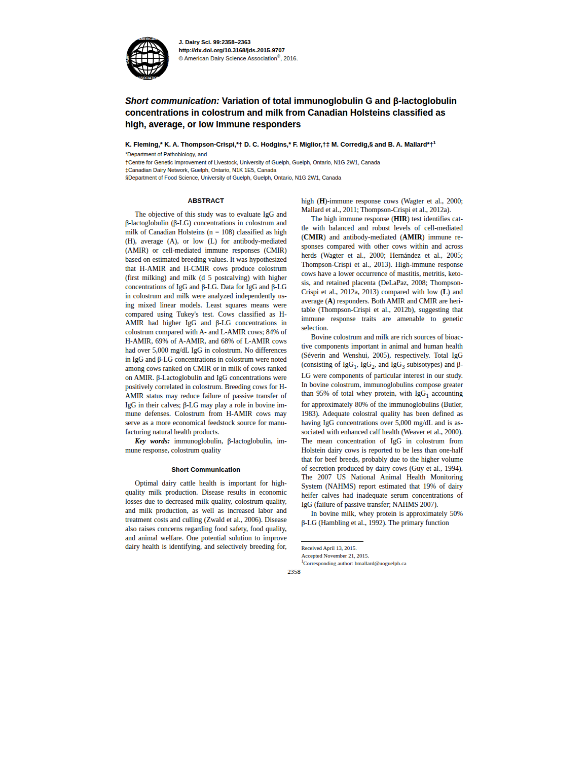AMERICAN ASSOCIATION DAIRY SCIENCE
J. Dairy Sci. 99:2358–2363
http://dx.doi.org/10.3168/jds.2015-9707
© American Dairy Science Association®, 2016.
Short communication: Variation of total immunoglobulin G and β-lactoglobulin concentrations in colostrum and milk from Canadian Holsteins classified as high, average, or low immune responders
K. Fleming,* K. A. Thompson-Crispi,*† D. C. Hodgins,* F. Miglior,†‡ M. Corredig,§ and B. A. Mallard*†1
*Department of Pathobiology, and
†Centre for Genetic Improvement of Livestock, University of Guelph, Guelph, Ontario, N1G 2W1, Canada
‡Canadian Dairy Network, Guelph, Ontario, N1K 1E5, Canada
§Department of Food Science, University of Guelph, Guelph, Ontario, N1G 2W1, Canada
ABSTRACT
The objective of this study was to evaluate IgG and β-lactoglobulin (β-LG) concentrations in colostrum and milk of Canadian Holsteins (n = 108) classified as high (H), average (A), or low (L) for antibody-mediated (AMIR) or cell-mediated immune responses (CMIR) based on estimated breeding values. It was hypothesized that H-AMIR and H-CMIR cows produce colostrum (first milking) and milk (d 5 postcalving) with higher concentrations of IgG and β-LG. Data for IgG and β-LG in colostrum and milk were analyzed independently using mixed linear models. Least squares means were compared using Tukey's test. Cows classified as H-AMIR had higher IgG and β-LG concentrations in colostrum compared with A- and L-AMIR cows; 84% of H-AMIR, 69% of A-AMIR, and 68% of L-AMIR cows had over 5,000 mg/dL IgG in colostrum. No differences in IgG and β-LG concentrations in colostrum were noted among cows ranked on CMIR or in milk of cows ranked on AMIR. β-Lactoglobulin and IgG concentrations were positively correlated in colostrum. Breeding cows for H-AMIR status may reduce failure of passive transfer of IgG in their calves; β-LG may play a role in bovine immune defenses. Colostrum from H-AMIR cows may serve as a more economical feedstock source for manufacturing natural health products.
Key words: immunoglobulin, β-lactoglobulin, immune response, colostrum quality
Short Communication
Optimal dairy cattle health is important for high-quality milk production. Disease results in economic losses due to decreased milk quality, colostrum quality, and milk production, as well as increased labor and treatment costs and culling (Zwald et al., 2006). Disease also raises concerns regarding food safety, food quality, and animal welfare. One potential solution to improve dairy health is identifying, and selectively breeding for, high (H)-immune response cows (Wagter et al., 2000; Mallard et al., 2011; Thompson-Crispi et al., 2012a).
The high immune response (HIR) test identifies cattle with balanced and robust levels of cell-mediated (CMIR) and antibody-mediated (AMIR) immune responses compared with other cows within and across herds (Wagter et al., 2000; Hernández et al., 2005; Thompson-Crispi et al., 2013). High-immune response cows have a lower occurrence of mastitis, metritis, ketosis, and retained placenta (DeLaPaz, 2008; Thompson-Crispi et al., 2012a, 2013) compared with low (L) and average (A) responders. Both AMIR and CMIR are heritable (Thompson-Crispi et al., 2012b), suggesting that immune response traits are amenable to genetic selection.
Bovine colostrum and milk are rich sources of bioactive components important in animal and human health (Séverin and Wenshui, 2005), respectively. Total IgG (consisting of IgG1, IgG2, and IgG3 subisotypes) and β-LG were components of particular interest in our study. In bovine colostrum, immunoglobulins compose greater than 95% of total whey protein, with IgG1 accounting for approximately 80% of the immunoglobulins (Butler, 1983). Adequate colostral quality has been defined as having IgG concentrations over 5,000 mg/dL and is associated with enhanced calf health (Weaver et al., 2000). The mean concentration of IgG in colostrum from Holstein dairy cows is reported to be less than one-half that for beef breeds, probably due to the higher volume of secretion produced by dairy cows (Guy et al., 1994). The 2007 US National Animal Health Monitoring System (NAHMS) report estimated that 19% of dairy heifer calves had inadequate serum concentrations of IgG (failure of passive transfer; NAHMS 2007).
In bovine milk, whey protein is approximately 50% β-LG (Hambling et al., 1992). The primary function
Received April 13, 2015.
Accepted November 21, 2015.
1Corresponding author: bmallard@uoguelph.ca
2358